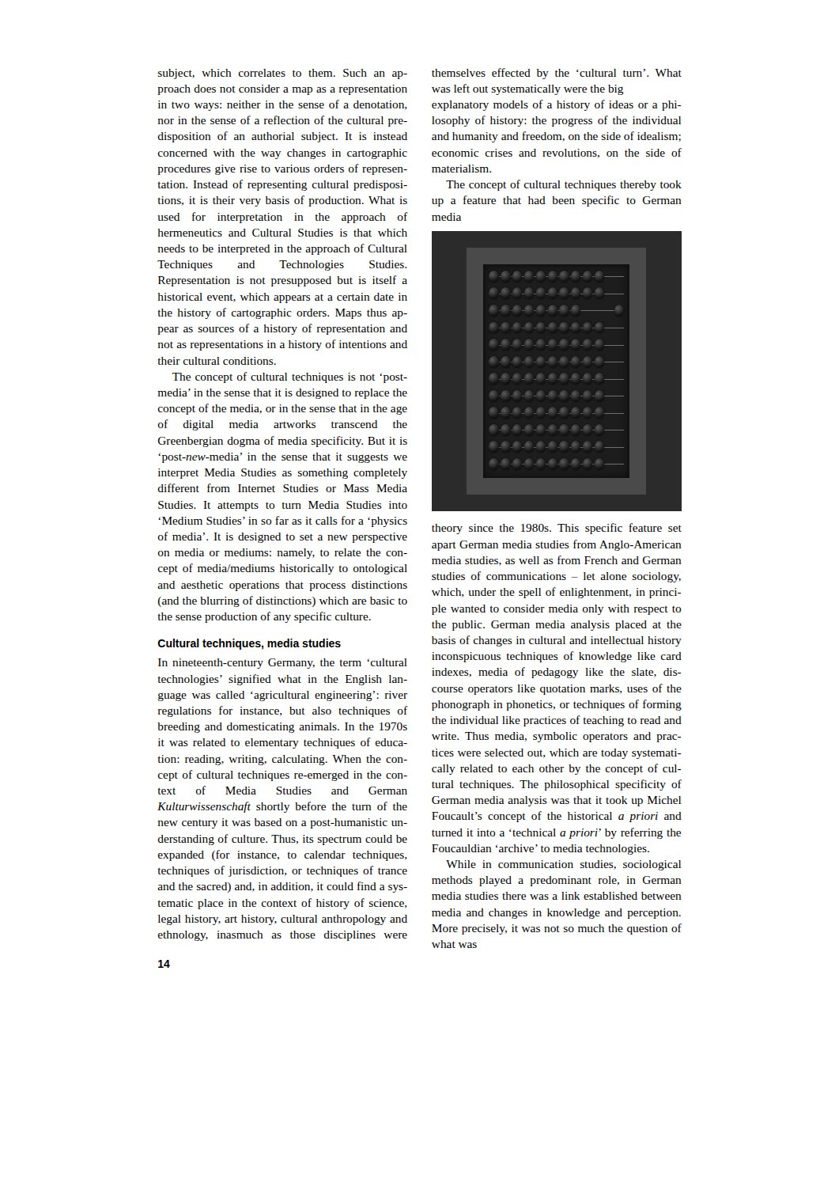subject, which correlates to them. Such an approach does not consider a map as a representation in two ways: neither in the sense of a denotation, nor in the sense of a reflection of the cultural predisposition of an authorial subject. It is instead concerned with the way changes in cartographic procedures give rise to various orders of representation. Instead of representing cultural predispositions, it is their very basis of production. What is used for interpretation in the approach of hermeneutics and Cultural Studies is that which needs to be interpreted in the approach of Cultural Techniques and Technologies Studies. Representation is not presupposed but is itself a historical event, which appears at a certain date in the history of cartographic orders. Maps thus appear as sources of a history of representation and not as representations in a history of intentions and their cultural conditions.
The concept of cultural techniques is not ‘post-media’ in the sense that it is designed to replace the concept of the media, or in the sense that in the age of digital media artworks transcend the Greenbergian dogma of media specificity. But it is ‘post-new-media’ in the sense that it suggests we interpret Media Studies as something completely different from Internet Studies or Mass Media Studies. It attempts to turn Media Studies into ‘Medium Studies’ in so far as it calls for a ‘physics of media’. It is designed to set a new perspective on media or mediums: namely, to relate the concept of media/mediums historically to ontological and aesthetic operations that process distinctions (and the blurring of distinctions) which are basic to the sense production of any specific culture.
Cultural techniques, media studies
In nineteenth-century Germany, the term ‘cultural technologies’ signified what in the English language was called ‘agricultural engineering’: river regulations for instance, but also techniques of breeding and domesticating animals. In the 1970s it was related to elementary techniques of education: reading, writing, calculating. When the concept of cultural techniques re-emerged in the context of Media Studies and German Kulturwissenschaft shortly before the turn of the new century it was based on a post-humanistic understanding of culture. Thus, its spectrum could be expanded (for instance, to calendar techniques, techniques of jurisdiction, or techniques of trance and the sacred) and, in addition, it could find a systematic place in the context of history of science, legal history, art history, cultural anthropology and ethnology, inasmuch as those disciplines were themselves effected by the ‘cultural turn’. What was left out systematically were the big
explanatory models of a history of ideas or a philosophy of history: the progress of the individual and humanity and freedom, on the side of idealism; economic crises and revolutions, on the side of materialism.
The concept of cultural techniques thereby took up a feature that had been specific to German media
theory since the 1980s. This specific feature set apart German media studies from Anglo-American media studies, as well as from French and German studies of communications – let alone sociology, which, under the spell of enlightenment, in principle wanted to consider media only with respect to the public. German media analysis placed at the basis of changes in cultural and intellectual history inconspicuous techniques of knowledge like card indexes, media of pedagogy like the slate, discourse operators like quotation marks, uses of the phonograph in phonetics, or techniques of forming the individual like practices of teaching to read and write. Thus media, symbolic operators and practices were selected out, which are today systematically related to each other by the concept of cultural techniques. The philosophical specificity of German media analysis was that it took up Michel Foucault’s concept of the historical a priori and turned it into a ‘technical a priori’ by referring the Foucauldian ‘archive’ to media technologies.
While in communication studies, sociological methods played a predominant role, in German media studies there was a link established between media and changes in knowledge and perception. More precisely, it was not so much the question of what was
14